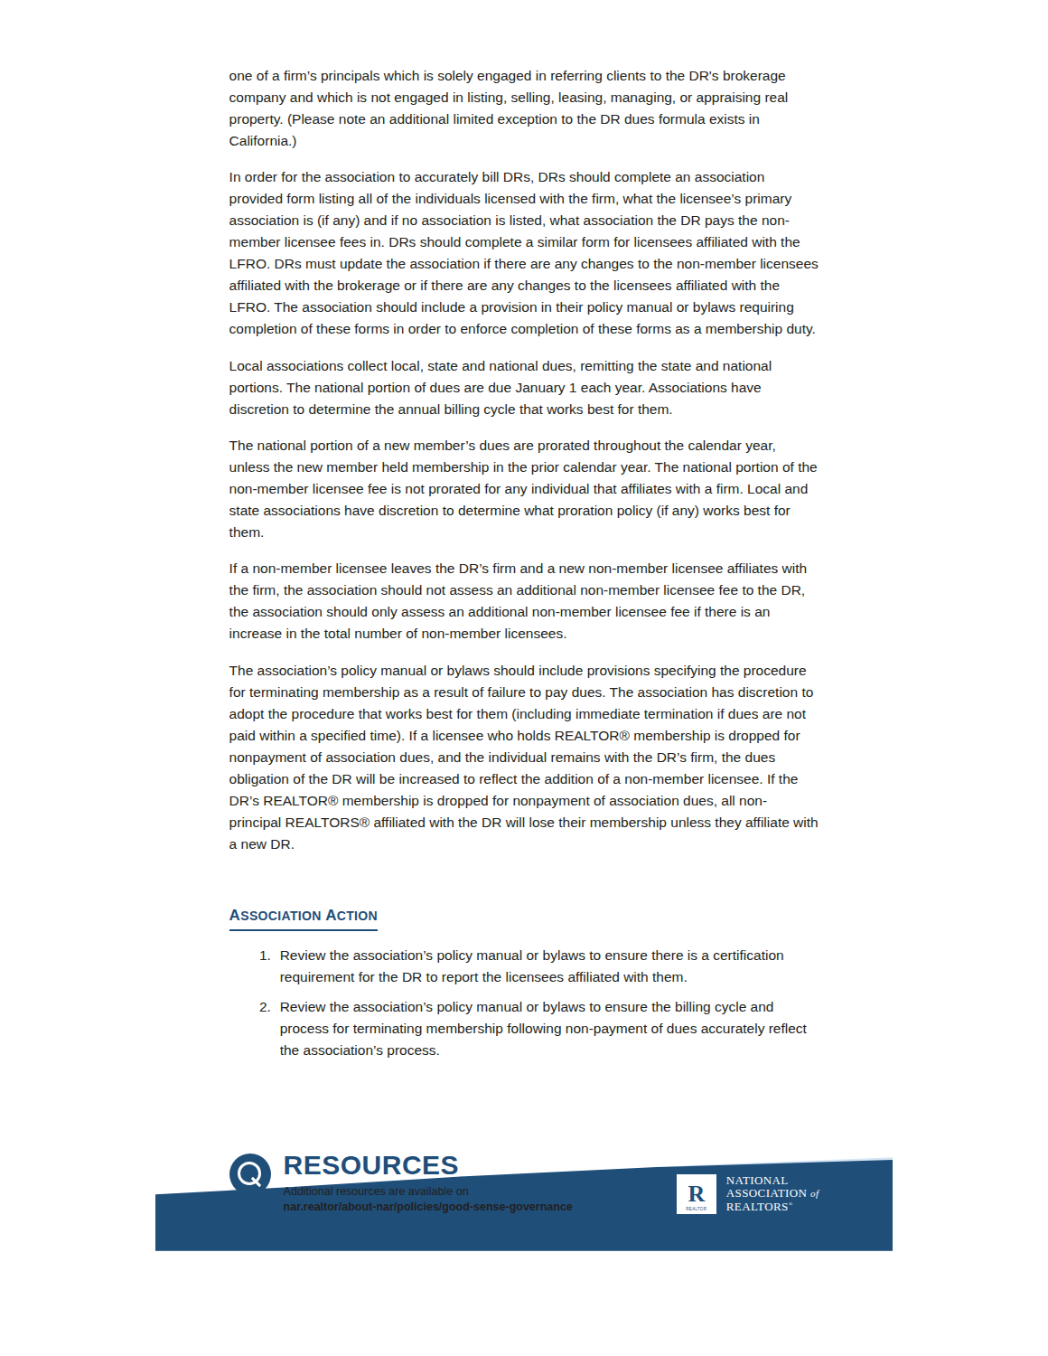one of a firm’s principals which is solely engaged in referring clients to the DR's brokerage company and which is not engaged in listing, selling, leasing, managing, or appraising real property. (Please note an additional limited exception to the DR dues formula exists in California.)
In order for the association to accurately bill DRs, DRs should complete an association provided form listing all of the individuals licensed with the firm, what the licensee’s primary association is (if any) and if no association is listed, what association the DR pays the non-member licensee fees in. DRs should complete a similar form for licensees affiliated with the LFRO. DRs must update the association if there are any changes to the non-member licensees affiliated with the brokerage or if there are any changes to the licensees affiliated with the LFRO. The association should include a provision in their policy manual or bylaws requiring completion of these forms in order to enforce completion of these forms as a membership duty.
Local associations collect local, state and national dues, remitting the state and national portions. The national portion of dues are due January 1 each year. Associations have discretion to determine the annual billing cycle that works best for them.
The national portion of a new member’s dues are prorated throughout the calendar year, unless the new member held membership in the prior calendar year. The national portion of the non-member licensee fee is not prorated for any individual that affiliates with a firm. Local and state associations have discretion to determine what proration policy (if any) works best for them.
If a non-member licensee leaves the DR’s firm and a new non-member licensee affiliates with the firm, the association should not assess an additional non-member licensee fee to the DR, the association should only assess an additional non-member licensee fee if there is an increase in the total number of non-member licensees.
The association’s policy manual or bylaws should include provisions specifying the procedure for terminating membership as a result of failure to pay dues. The association has discretion to adopt the procedure that works best for them (including immediate termination if dues are not paid within a specified time). If a licensee who holds REALTOR® membership is dropped for nonpayment of association dues, and the individual remains with the DR’s firm, the dues obligation of the DR will be increased to reflect the addition of a non-member licensee. If the DR’s REALTOR® membership is dropped for nonpayment of association dues, all non-principal REALTORS® affiliated with the DR will lose their membership unless they affiliate with a new DR.
ASSOCIATION ACTION
Review the association’s policy manual or bylaws to ensure there is a certification requirement for the DR to report the licensees affiliated with them.
Review the association’s policy manual or bylaws to ensure the billing cycle and process for terminating membership following non-payment of dues accurately reflect the association’s process.
RESOURCES
Additional resources are available on
nar.realtor/about-nar/policies/good-sense-governance
R REALTOR
NATIONAL
ASSOCIATION of
REALTORS®